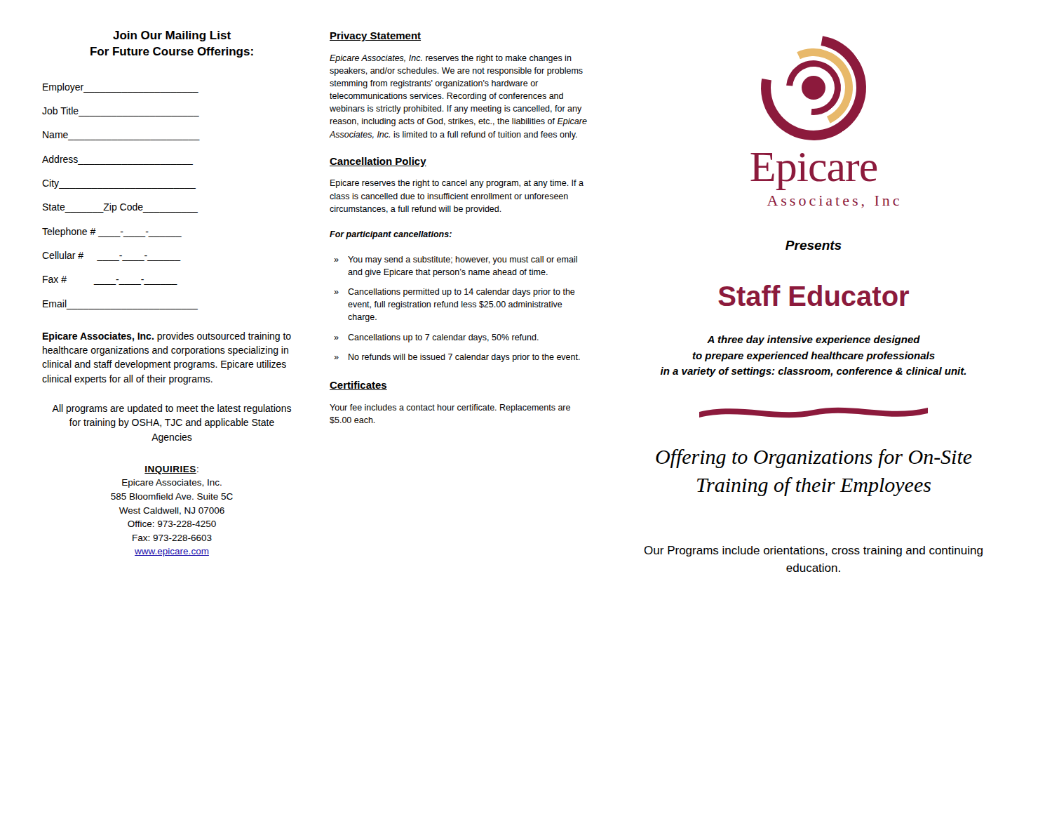Join Our Mailing List
For Future Course Offerings:
Employer_____________________
Job Title______________________
Name________________________
Address_____________________
City_________________________
State_______Zip Code__________
Telephone # ____-____-______
Cellular # ____-____-______
Fax # ____-____-______
Email________________________
Epicare Associates, Inc. provides outsourced training to healthcare organizations and corporations specializing in clinical and staff development programs. Epicare utilizes clinical experts for all of their programs.
All programs are updated to meet the latest regulations for training by OSHA, TJC and applicable State Agencies
INQUIRIES:
Epicare Associates, Inc.
585 Bloomfield Ave. Suite 5C
West Caldwell, NJ 07006
Office: 973-228-4250
Fax: 973-228-6603
www.epicare.com
Privacy Statement
Epicare Associates, Inc. reserves the right to make changes in speakers, and/or schedules. We are not responsible for problems stemming from registrants' organization's hardware or telecommunications services. Recording of conferences and webinars is strictly prohibited. If any meeting is cancelled, for any reason, including acts of God, strikes, etc., the liabilities of Epicare Associates, Inc. is limited to a full refund of tuition and fees only.
Cancellation Policy
Epicare reserves the right to cancel any program, at any time. If a class is cancelled due to insufficient enrollment or unforeseen circumstances, a full refund will be provided.
For participant cancellations:
You may send a substitute; however, you must call or email and give Epicare that person’s name ahead of time.
Cancellations permitted up to 14 calendar days prior to the event, full registration refund less $25.00 administrative charge.
Cancellations up to 7 calendar days, 50% refund.
No refunds will be issued 7 calendar days prior to the event.
Certificates
Your fee includes a contact hour certificate. Replacements are $5.00 each.
Epicare
Associates, Inc
Presents
Staff Educator
A three day intensive experience designed
to prepare experienced healthcare professionals
in a variety of settings: classroom, conference & clinical unit.
Offering to Organizations for On-Site Training of their Employees
Our Programs include orientations, cross training and continuing education.